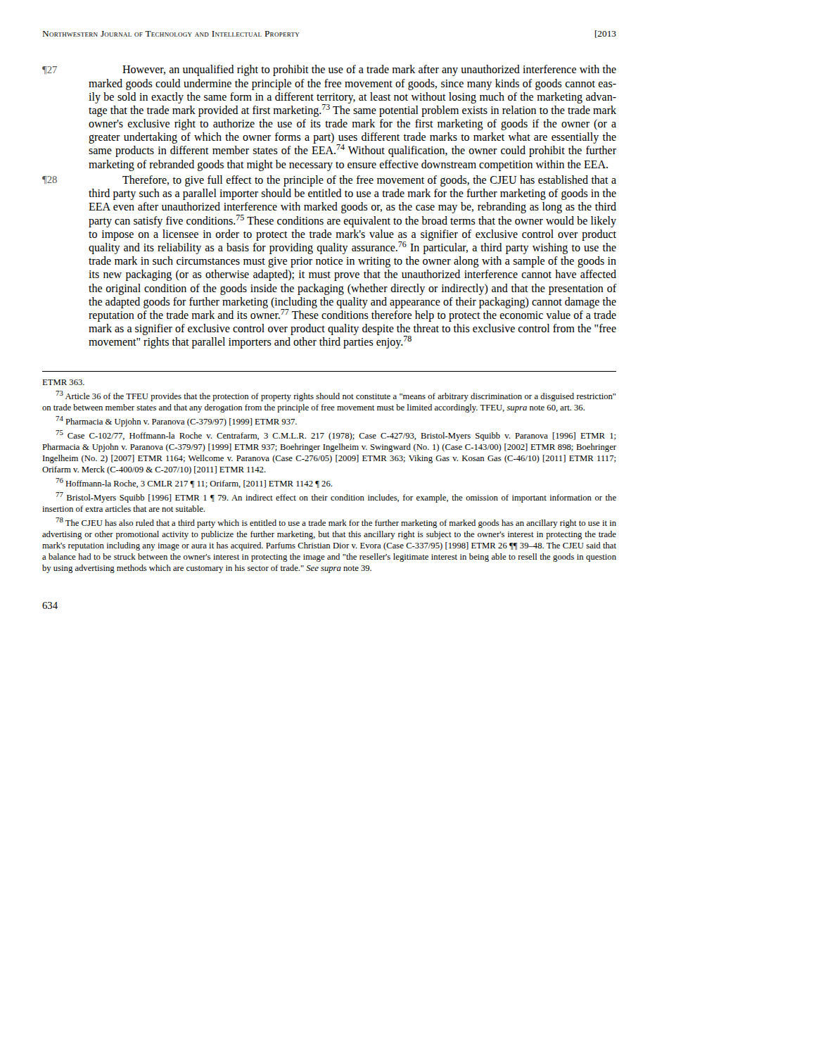Northwestern Journal of Technology and Intellectual Property [2013
¶27
However, an unqualified right to prohibit the use of a trade mark after any unauthorized interference with the marked goods could undermine the principle of the free movement of goods, since many kinds of goods cannot easily be sold in exactly the same form in a different territory, at least not without losing much of the marketing advantage that the trade mark provided at first marketing.73 The same potential problem exists in relation to the trade mark owner's exclusive right to authorize the use of its trade mark for the first marketing of goods if the owner (or a greater undertaking of which the owner forms a part) uses different trade marks to market what are essentially the same products in different member states of the EEA.74 Without qualification, the owner could prohibit the further marketing of rebranded goods that might be necessary to ensure effective downstream competition within the EEA.
¶28
Therefore, to give full effect to the principle of the free movement of goods, the CJEU has established that a third party such as a parallel importer should be entitled to use a trade mark for the further marketing of goods in the EEA even after unauthorized interference with marked goods or, as the case may be, rebranding as long as the third party can satisfy five conditions.75 These conditions are equivalent to the broad terms that the owner would be likely to impose on a licensee in order to protect the trade mark's value as a signifier of exclusive control over product quality and its reliability as a basis for providing quality assurance.76 In particular, a third party wishing to use the trade mark in such circumstances must give prior notice in writing to the owner along with a sample of the goods in its new packaging (or as otherwise adapted); it must prove that the unauthorized interference cannot have affected the original condition of the goods inside the packaging (whether directly or indirectly) and that the presentation of the adapted goods for further marketing (including the quality and appearance of their packaging) cannot damage the reputation of the trade mark and its owner.77 These conditions therefore help to protect the economic value of a trade mark as a signifier of exclusive control over product quality despite the threat to this exclusive control from the "free movement" rights that parallel importers and other third parties enjoy.78
ETMR 363.
73 Article 36 of the TFEU provides that the protection of property rights should not constitute a "means of arbitrary discrimination or a disguised restriction" on trade between member states and that any derogation from the principle of free movement must be limited accordingly. TFEU, supra note 60, art. 36.
74 Pharmacia & Upjohn v. Paranova (C-379/97) [1999] ETMR 937.
75 Case C-102/77, Hoffmann-la Roche v. Centrafarm, 3 C.M.L.R. 217 (1978); Case C-427/93, Bristol-Myers Squibb v. Paranova [1996] ETMR 1; Pharmacia & Upjohn v. Paranova (C-379/97) [1999] ETMR 937; Boehringer Ingelheim v. Swingward (No. 1) (Case C-143/00) [2002] ETMR 898; Boehringer Ingelheim (No. 2) [2007] ETMR 1164; Wellcome v. Paranova (Case C-276/05) [2009] ETMR 363; Viking Gas v. Kosan Gas (C-46/10) [2011] ETMR 1117; Orifarm v. Merck (C-400/09 & C-207/10) [2011] ETMR 1142.
76 Hoffmann-la Roche, 3 CMLR 217 ¶ 11; Orifarm, [2011] ETMR 1142 ¶ 26.
77 Bristol-Myers Squibb [1996] ETMR 1 ¶ 79. An indirect effect on their condition includes, for example, the omission of important information or the insertion of extra articles that are not suitable.
78 The CJEU has also ruled that a third party which is entitled to use a trade mark for the further marketing of marked goods has an ancillary right to use it in advertising or other promotional activity to publicize the further marketing, but that this ancillary right is subject to the owner's interest in protecting the trade mark's reputation including any image or aura it has acquired. Parfums Christian Dior v. Evora (Case C-337/95) [1998] ETMR 26 ¶¶ 39–48. The CJEU said that a balance had to be struck between the owner's interest in protecting the image and "the reseller's legitimate interest in being able to resell the goods in question by using advertising methods which are customary in his sector of trade." See supra note 39.
634